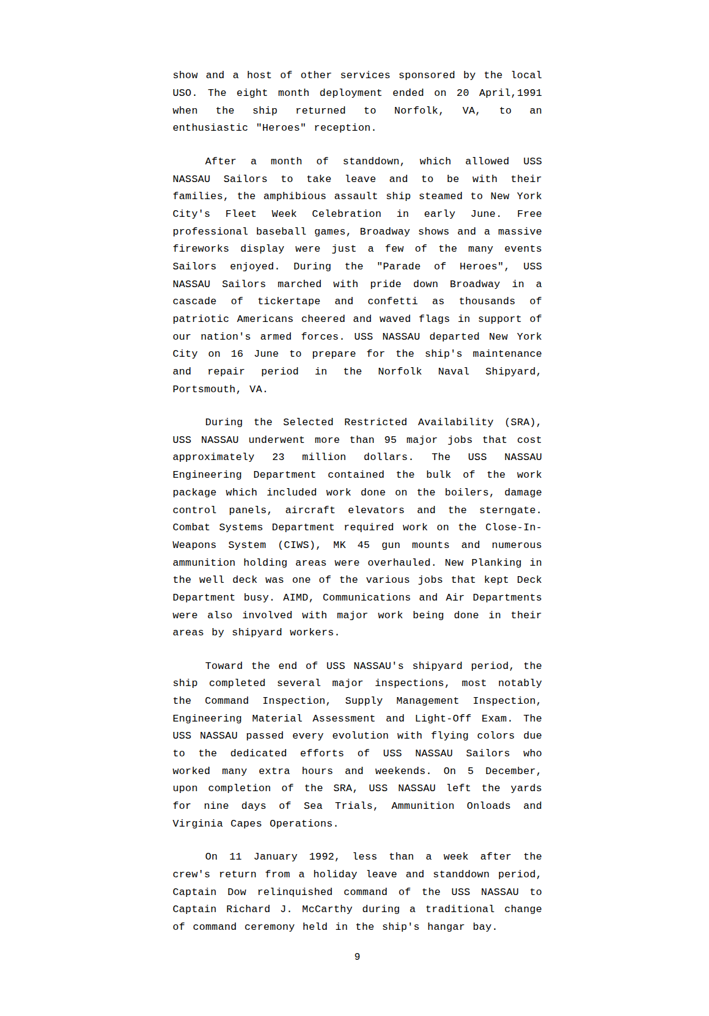show and a host of other services sponsored by the local USO. The eight month deployment ended on 20 April,1991 when the ship returned to Norfolk, VA, to an enthusiastic "Heroes" reception.
After a month of standdown, which allowed USS NASSAU Sailors to take leave and to be with their families, the amphibious assault ship steamed to New York City's Fleet Week Celebration in early June. Free professional baseball games, Broadway shows and a massive fireworks display were just a few of the many events Sailors enjoyed. During the "Parade of Heroes", USS NASSAU Sailors marched with pride down Broadway in a cascade of tickertape and confetti as thousands of patriotic Americans cheered and waved flags in support of our nation's armed forces. USS NASSAU departed New York City on 16 June to prepare for the ship's maintenance and repair period in the Norfolk Naval Shipyard, Portsmouth, VA.
During the Selected Restricted Availability (SRA), USS NASSAU underwent more than 95 major jobs that cost approximately 23 million dollars. The USS NASSAU Engineering Department contained the bulk of the work package which included work done on the boilers, damage control panels, aircraft elevators and the sterngate. Combat Systems Department required work on the Close-In-Weapons System (CIWS), MK 45 gun mounts and numerous ammunition holding areas were overhauled. New Planking in the well deck was one of the various jobs that kept Deck Department busy. AIMD, Communications and Air Departments were also involved with major work being done in their areas by shipyard workers.
Toward the end of USS NASSAU's shipyard period, the ship completed several major inspections, most notably the Command Inspection, Supply Management Inspection, Engineering Material Assessment and Light-Off Exam. The USS NASSAU passed every evolution with flying colors due to the dedicated efforts of USS NASSAU Sailors who worked many extra hours and weekends. On 5 December, upon completion of the SRA, USS NASSAU left the yards for nine days of Sea Trials, Ammunition Onloads and Virginia Capes Operations.
On 11 January 1992, less than a week after the crew's return from a holiday leave and standdown period, Captain Dow relinquished command of the USS NASSAU to Captain Richard J. McCarthy during a traditional change of command ceremony held in the ship's hangar bay.
9